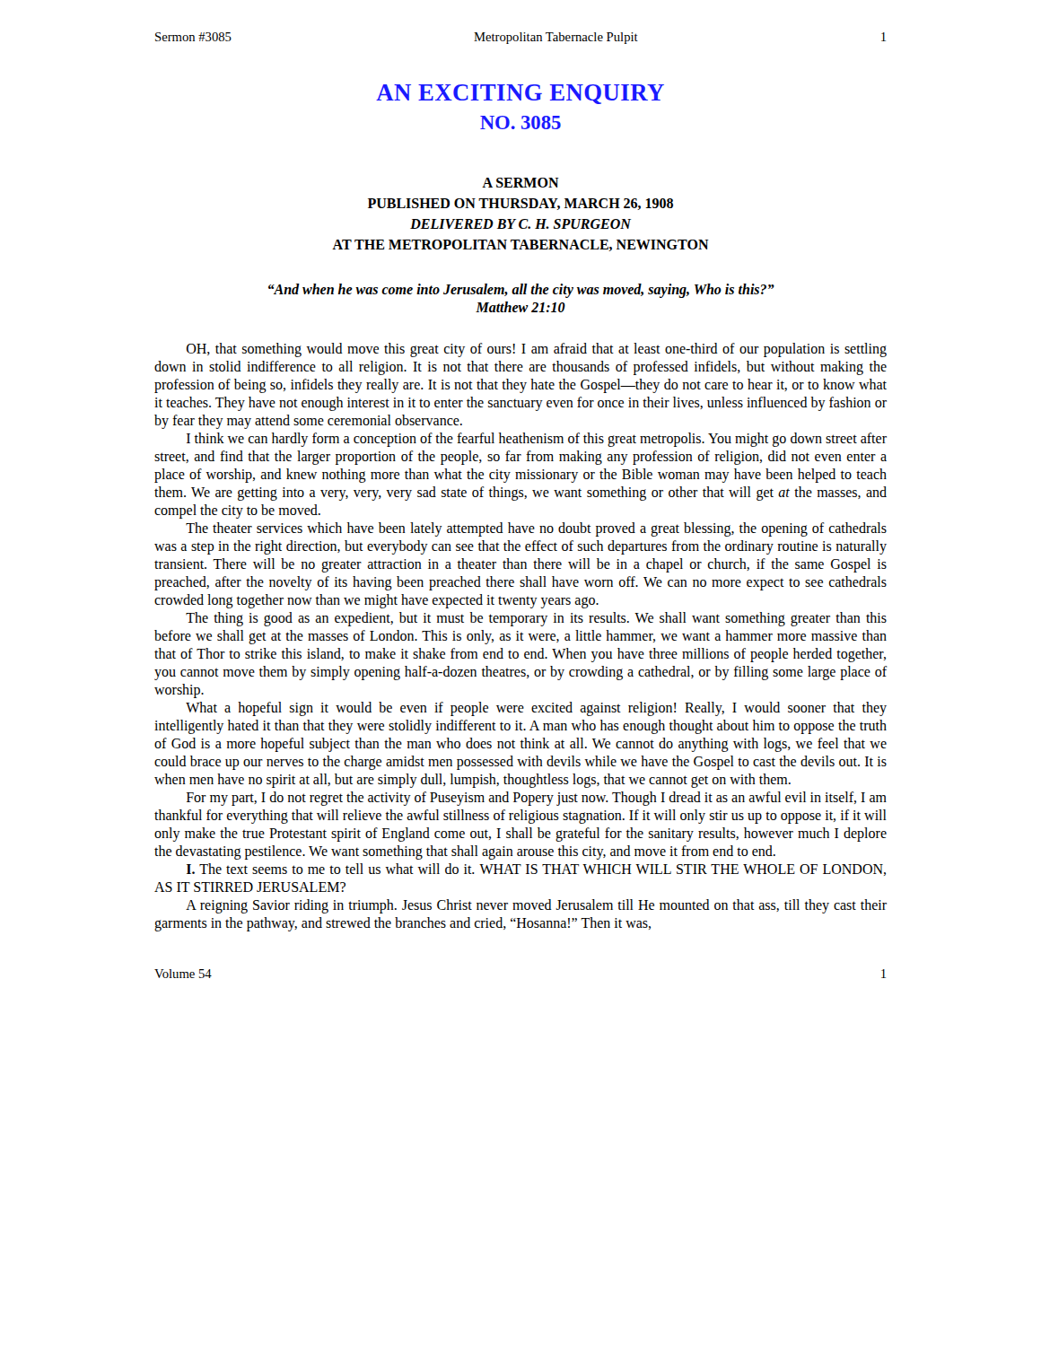Sermon #3085 Metropolitan Tabernacle Pulpit 1
AN EXCITING ENQUIRY
NO. 3085
A SERMON
PUBLISHED ON THURSDAY, MARCH 26, 1908
DELIVERED BY C. H. SPURGEON
AT THE METROPOLITAN TABERNACLE, NEWINGTON
“And when he was come into Jerusalem, all the city was moved, saying, Who is this?”
Matthew 21:10
OH, that something would move this great city of ours! I am afraid that at least one-third of our population is settling down in stolid indifference to all religion. It is not that there are thousands of professed infidels, but without making the profession of being so, infidels they really are. It is not that they hate the Gospel—they do not care to hear it, or to know what it teaches. They have not enough interest in it to enter the sanctuary even for once in their lives, unless influenced by fashion or by fear they may attend some ceremonial observance.
I think we can hardly form a conception of the fearful heathenism of this great metropolis. You might go down street after street, and find that the larger proportion of the people, so far from making any profession of religion, did not even enter a place of worship, and knew nothing more than what the city missionary or the Bible woman may have been helped to teach them. We are getting into a very, very, very sad state of things, we want something or other that will get at the masses, and compel the city to be moved.
The theater services which have been lately attempted have no doubt proved a great blessing, the opening of cathedrals was a step in the right direction, but everybody can see that the effect of such departures from the ordinary routine is naturally transient. There will be no greater attraction in a theater than there will be in a chapel or church, if the same Gospel is preached, after the novelty of its having been preached there shall have worn off. We can no more expect to see cathedrals crowded long together now than we might have expected it twenty years ago.
The thing is good as an expedient, but it must be temporary in its results. We shall want something greater than this before we shall get at the masses of London. This is only, as it were, a little hammer, we want a hammer more massive than that of Thor to strike this island, to make it shake from end to end. When you have three millions of people herded together, you cannot move them by simply opening half-a-dozen theatres, or by crowding a cathedral, or by filling some large place of worship.
What a hopeful sign it would be even if people were excited against religion! Really, I would sooner that they intelligently hated it than that they were stolidly indifferent to it. A man who has enough thought about him to oppose the truth of God is a more hopeful subject than the man who does not think at all. We cannot do anything with logs, we feel that we could brace up our nerves to the charge amidst men possessed with devils while we have the Gospel to cast the devils out. It is when men have no spirit at all, but are simply dull, lumpish, thoughtless logs, that we cannot get on with them.
For my part, I do not regret the activity of Puseyism and Popery just now. Though I dread it as an awful evil in itself, I am thankful for everything that will relieve the awful stillness of religious stagnation. If it will only stir us up to oppose it, if it will only make the true Protestant spirit of England come out, I shall be grateful for the sanitary results, however much I deplore the devastating pestilence. We want something that shall again arouse this city, and move it from end to end.
I. The text seems to me to tell us what will do it. WHAT IS THAT WHICH WILL STIR THE WHOLE OF LONDON, AS IT STIRRED JERUSALEM?
A reigning Savior riding in triumph. Jesus Christ never moved Jerusalem till He mounted on that ass, till they cast their garments in the pathway, and strewed the branches and cried, “Hosanna!” Then it was,
Volume 54 1